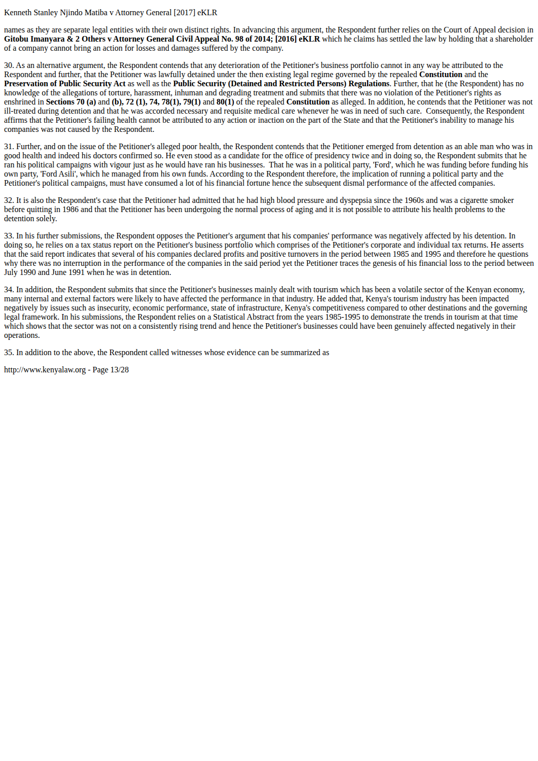Kenneth Stanley Njindo Matiba v Attorney General [2017] eKLR
names as they are separate legal entities with their own distinct rights. In advancing this argument, the Respondent further relies on the Court of Appeal decision in Gitobu Imanyara & 2 Others v Attorney General Civil Appeal No. 98 of 2014; [2016] eKLR which he claims has settled the law by holding that a shareholder of a company cannot bring an action for losses and damages suffered by the company.
30. As an alternative argument, the Respondent contends that any deterioration of the Petitioner's business portfolio cannot in any way be attributed to the Respondent and further, that the Petitioner was lawfully detained under the then existing legal regime governed by the repealed Constitution and the Preservation of Public Security Act as well as the Public Security (Detained and Restricted Persons) Regulations. Further, that he (the Respondent) has no knowledge of the allegations of torture, harassment, inhuman and degrading treatment and submits that there was no violation of the Petitioner's rights as enshrined in Sections 70 (a) and (b), 72 (1), 74, 78(1), 79(1) and 80(1) of the repealed Constitution as alleged. In addition, he contends that the Petitioner was not ill-treated during detention and that he was accorded necessary and requisite medical care whenever he was in need of such care. Consequently, the Respondent affirms that the Petitioner's failing health cannot be attributed to any action or inaction on the part of the State and that the Petitioner's inability to manage his companies was not caused by the Respondent.
31. Further, and on the issue of the Petitioner's alleged poor health, the Respondent contends that the Petitioner emerged from detention as an able man who was in good health and indeed his doctors confirmed so. He even stood as a candidate for the office of presidency twice and in doing so, the Respondent submits that he ran his political campaigns with vigour just as he would have ran his businesses. That he was in a political party, 'Ford', which he was funding before funding his own party, 'Ford Asili', which he managed from his own funds. According to the Respondent therefore, the implication of running a political party and the Petitioner's political campaigns, must have consumed a lot of his financial fortune hence the subsequent dismal performance of the affected companies.
32. It is also the Respondent's case that the Petitioner had admitted that he had high blood pressure and dyspepsia since the 1960s and was a cigarette smoker before quitting in 1986 and that the Petitioner has been undergoing the normal process of aging and it is not possible to attribute his health problems to the detention solely.
33. In his further submissions, the Respondent opposes the Petitioner's argument that his companies' performance was negatively affected by his detention. In doing so, he relies on a tax status report on the Petitioner's business portfolio which comprises of the Petitioner's corporate and individual tax returns. He asserts that the said report indicates that several of his companies declared profits and positive turnovers in the period between 1985 and 1995 and therefore he questions why there was no interruption in the performance of the companies in the said period yet the Petitioner traces the genesis of his financial loss to the period between July 1990 and June 1991 when he was in detention.
34. In addition, the Respondent submits that since the Petitioner's businesses mainly dealt with tourism which has been a volatile sector of the Kenyan economy, many internal and external factors were likely to have affected the performance in that industry. He added that, Kenya's tourism industry has been impacted negatively by issues such as insecurity, economic performance, state of infrastructure, Kenya's competitiveness compared to other destinations and the governing legal framework. In his submissions, the Respondent relies on a Statistical Abstract from the years 1985-1995 to demonstrate the trends in tourism at that time which shows that the sector was not on a consistently rising trend and hence the Petitioner's businesses could have been genuinely affected negatively in their operations.
35. In addition to the above, the Respondent called witnesses whose evidence can be summarized as
http://www.kenyalaw.org - Page 13/28